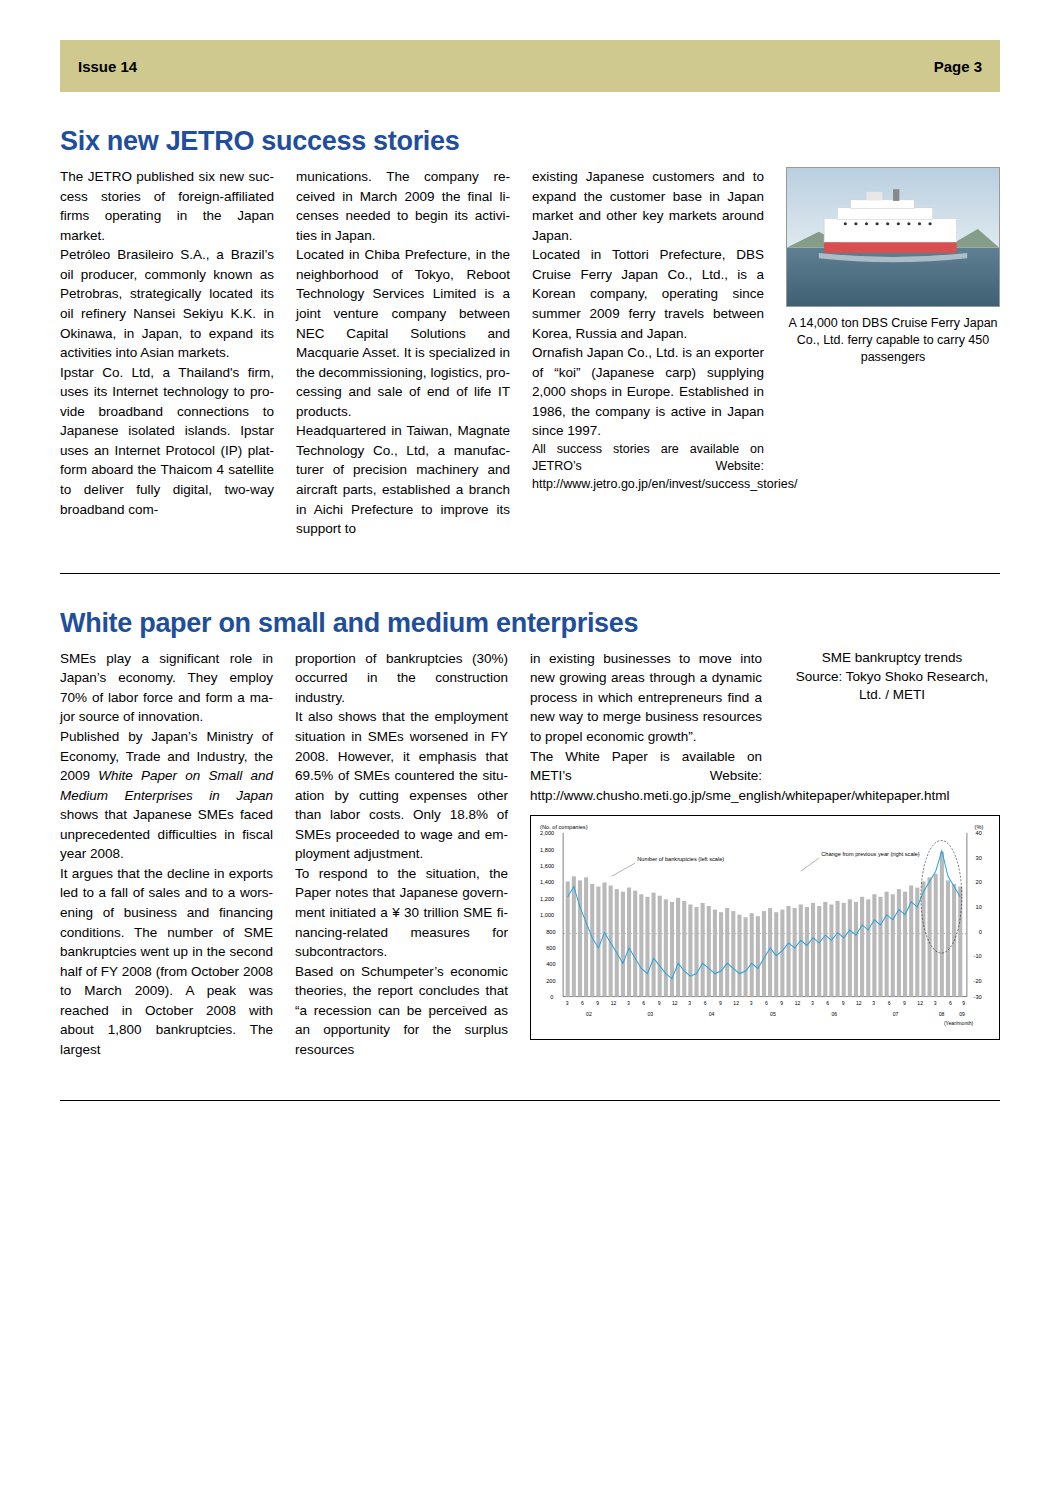Issue 14
Page 3
Six new JETRO success stories
The JETRO published six new success stories of foreign-affiliated firms operating in the Japan market.
Petróleo Brasileiro S.A., a Brazil’s oil producer, commonly known as Petrobras, strategically located its oil refinery Nansei Sekiyu K.K. in Okinawa, in Japan, to expand its activities into Asian markets.
Ipstar Co. Ltd, a Thailand's firm, uses its Internet technology to provide broadband connections to Japanese isolated islands. Ipstar uses an Internet Protocol (IP) platform aboard the Thaicom 4 satellite to deliver fully digital, two-way broadband com-
munications. The company received in March 2009 the final licenses needed to begin its activities in Japan.
Located in Chiba Prefecture, in the neighborhood of Tokyo, Reboot Technology Services Limited is a joint venture company between NEC Capital Solutions and Macquarie Asset. It is specialized in the decommissioning, logistics, processing and sale of end of life IT products.
Headquartered in Taiwan, Magnate Technology Co., Ltd, a manufacturer of precision machinery and aircraft parts, established a branch in Aichi Prefecture to improve its support to
existing Japanese customers and to expand the customer base in Japan market and other key markets around Japan.
Located in Tottori Prefecture, DBS Cruise Ferry Japan Co., Ltd., is a Korean company, operating since summer 2009 ferry travels between Korea, Russia and Japan.
Ornafish Japan Co., Ltd. is an exporter of “koi” (Japanese carp) supplying 2,000 shops in Europe. Established in 1986, the company is active in Japan since 1997.
All success stories are available on JETRO’s Website: http://www.jetro.go.jp/en/invest/success_stories/
A 14,000 ton DBS Cruise Ferry Japan Co., Ltd. ferry capable to carry 450 passengers
White paper on small and medium enterprises
SMEs play a significant role in Japan’s economy. They employ 70% of labor force and form a major source of innovation.
Published by Japan’s Ministry of Economy, Trade and Industry, the 2009 White Paper on Small and Medium Enterprises in Japan shows that Japanese SMEs faced unprecedented difficulties in fiscal year 2008.
It argues that the decline in exports led to a fall of sales and to a worsening of business and financing conditions. The number of SME bankruptcies went up in the second half of FY 2008 (from October 2008 to March 2009). A peak was reached in October 2008 with about 1,800 bankruptcies. The largest
proportion of bankruptcies (30%) occurred in the construction industry.
It also shows that the employment situation in SMEs worsened in FY 2008. However, it emphasis that 69.5% of SMEs countered the situation by cutting expenses other than labor costs. Only 18.8% of SMEs proceeded to wage and employment adjustment.
To respond to the situation, the Paper notes that Japanese government initiated a ¥ 30 trillion SME financing-related measures for subcontractors.
Based on Schumpeter’s economic theories, the report concludes that “a recession can be perceived as an opportunity for the surplus resources
in existing businesses to move into new growing areas through a dynamic process in which entrepreneurs find a new way to merge business resources to propel economic growth”.
The White Paper is available on METI’s Website: http://www.chusho.meti.go.jp/sme_english/whitepaper/whitepaper.html
SME bankruptcy trends
Source: Tokyo Shoko Research, Ltd. / METI